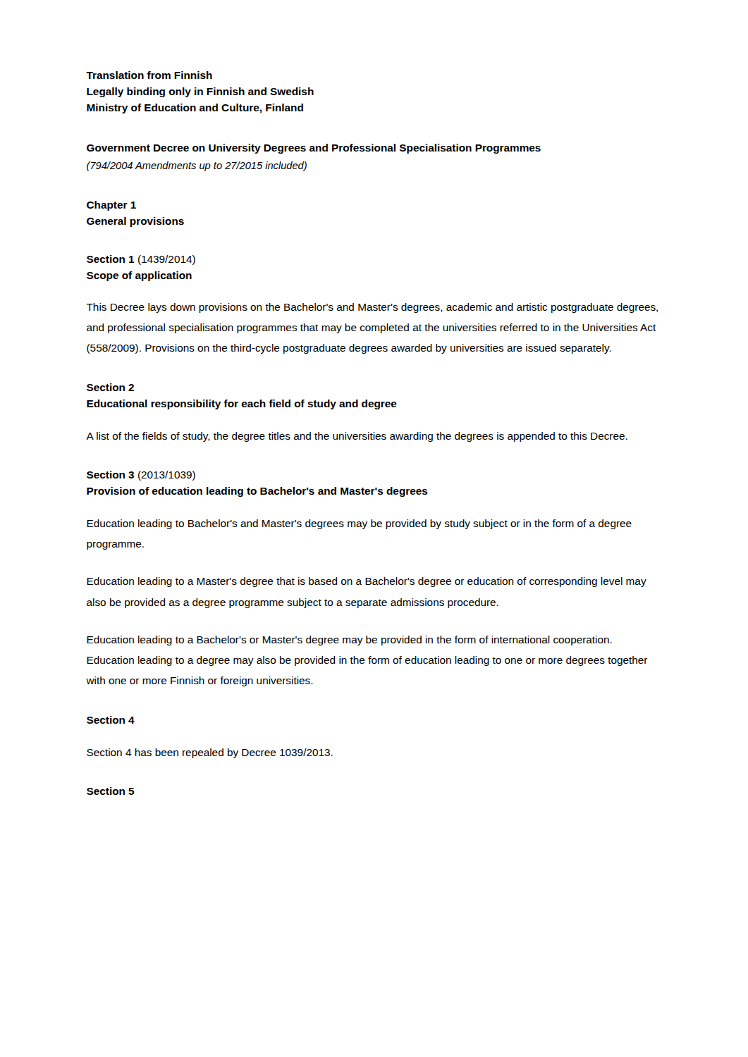Translation from Finnish
Legally binding only in Finnish and Swedish
Ministry of Education and Culture, Finland
Government Decree on University Degrees and Professional Specialisation Programmes
(794/2004 Amendments up to 27/2015 included)
Chapter 1
General provisions
Section 1 (1439/2014)
Scope of application
This Decree lays down provisions on the Bachelor's and Master's degrees, academic and artistic postgraduate degrees, and professional specialisation programmes that may be completed at the universities referred to in the Universities Act (558/2009). Provisions on the third-cycle postgraduate degrees awarded by universities are issued separately.
Section 2
Educational responsibility for each field of study and degree
A list of the fields of study, the degree titles and the universities awarding the degrees is appended to this Decree.
Section 3 (2013/1039)
Provision of education leading to Bachelor's and Master's degrees
Education leading to Bachelor's and Master's degrees may be provided by study subject or in the form of a degree programme.
Education leading to a Master's degree that is based on a Bachelor's degree or education of corresponding level may also be provided as a degree programme subject to a separate admissions procedure.
Education leading to a Bachelor's or Master's degree may be provided in the form of international cooperation. Education leading to a degree may also be provided in the form of education leading to one or more degrees together with one or more Finnish or foreign universities.
Section 4
Section 4 has been repealed by Decree 1039/2013.
Section 5